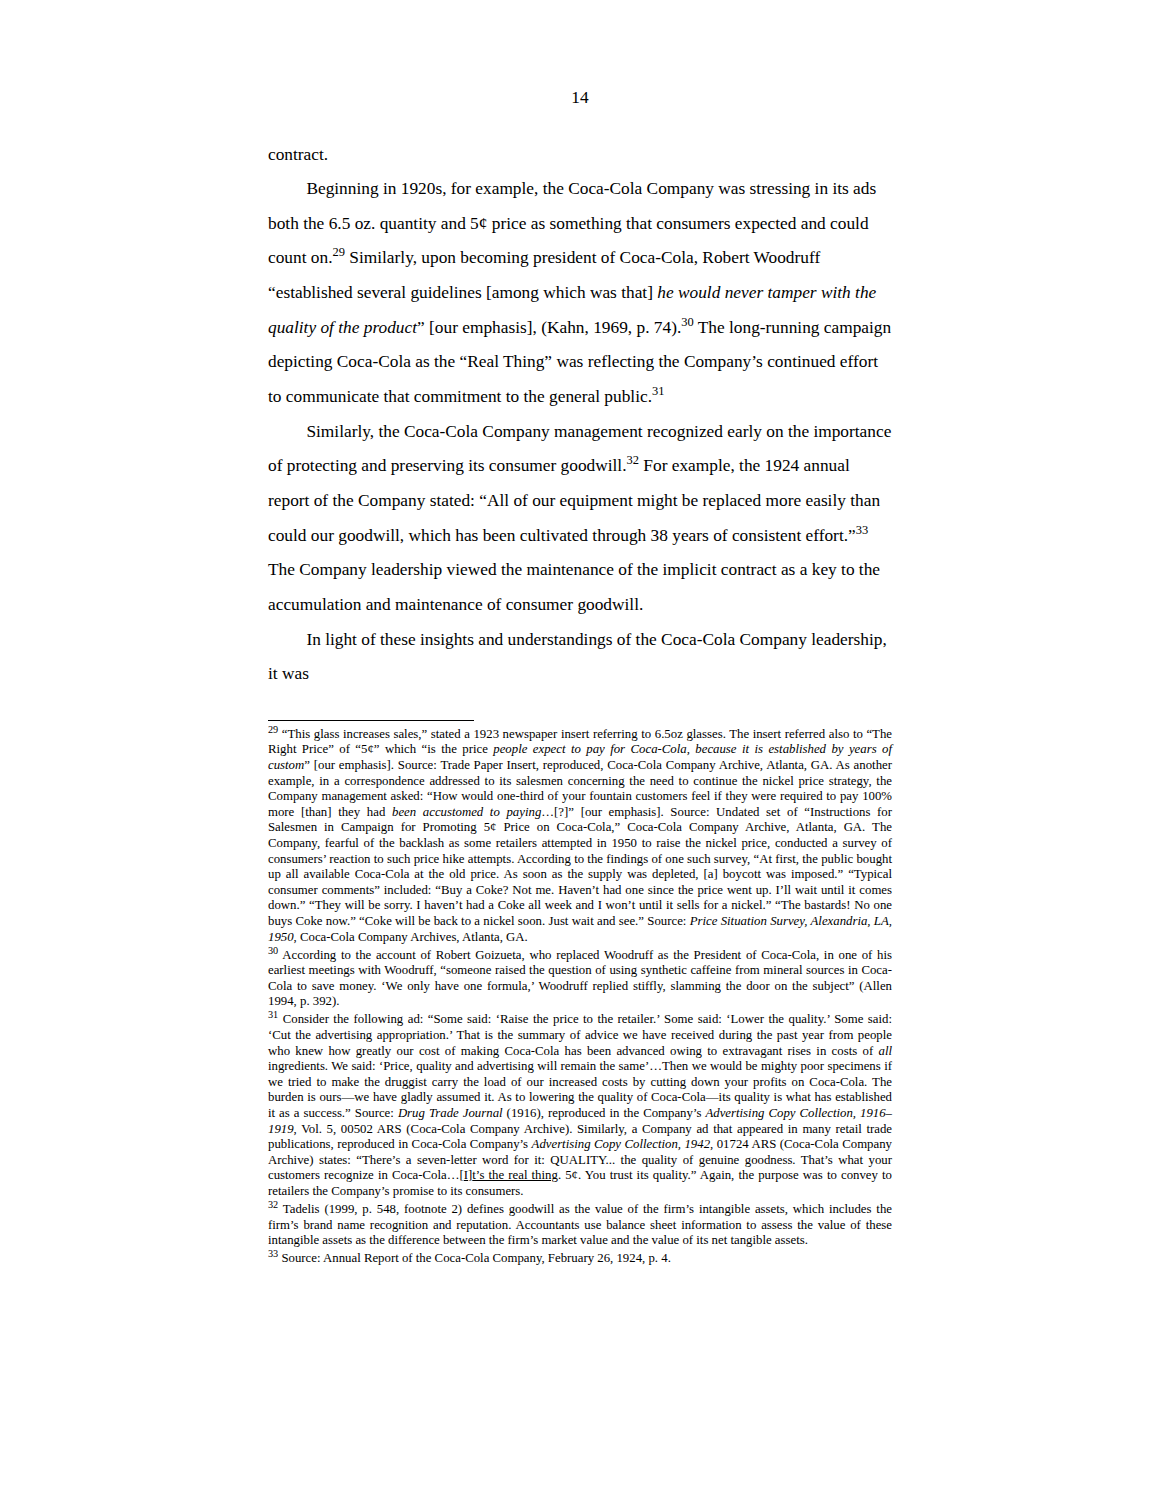14
contract.
Beginning in 1920s, for example, the Coca-Cola Company was stressing in its ads both the 6.5 oz. quantity and 5¢ price as something that consumers expected and could count on.29 Similarly, upon becoming president of Coca-Cola, Robert Woodruff “established several guidelines [among which was that] he would never tamper with the quality of the product” [our emphasis], (Kahn, 1969, p. 74).30 The long-running campaign depicting Coca-Cola as the “Real Thing” was reflecting the Company’s continued effort to communicate that commitment to the general public.31
Similarly, the Coca-Cola Company management recognized early on the importance of protecting and preserving its consumer goodwill.32 For example, the 1924 annual report of the Company stated: “All of our equipment might be replaced more easily than could our goodwill, which has been cultivated through 38 years of consistent effort.”33 The Company leadership viewed the maintenance of the implicit contract as a key to the accumulation and maintenance of consumer goodwill.
In light of these insights and understandings of the Coca-Cola Company leadership, it was
29 “This glass increases sales,” stated a 1923 newspaper insert referring to 6.5oz glasses. The insert referred also to “The Right Price” of “5¢” which “is the price people expect to pay for Coca-Cola, because it is established by years of custom” [our emphasis]. Source: Trade Paper Insert, reproduced, Coca-Cola Company Archive, Atlanta, GA. As another example, in a correspondence addressed to its salesmen concerning the need to continue the nickel price strategy, the Company management asked: “How would one-third of your fountain customers feel if they were required to pay 100% more [than] they had been accustomed to paying…[?]” [our emphasis]. Source: Undated set of “Instructions for Salesmen in Campaign for Promoting 5¢ Price on Coca-Cola,” Coca-Cola Company Archive, Atlanta, GA. The Company, fearful of the backlash as some retailers attempted in 1950 to raise the nickel price, conducted a survey of consumers’ reaction to such price hike attempts. According to the findings of one such survey, “At first, the public bought up all available Coca-Cola at the old price. As soon as the supply was depleted, [a] boycott was imposed.” “Typical consumer comments” included: “Buy a Coke? Not me. Haven’t had one since the price went up. I’ll wait until it comes down.” “They will be sorry. I haven’t had a Coke all week and I won’t until it sells for a nickel.” “The bastards! No one buys Coke now.” “Coke will be back to a nickel soon. Just wait and see.” Source: Price Situation Survey, Alexandria, LA, 1950, Coca-Cola Company Archives, Atlanta, GA.
30 According to the account of Robert Goizueta, who replaced Woodruff as the President of Coca-Cola, in one of his earliest meetings with Woodruff, “someone raised the question of using synthetic caffeine from mineral sources in Coca-Cola to save money. ‘We only have one formula,’ Woodruff replied stiffly, slamming the door on the subject” (Allen 1994, p. 392).
31 Consider the following ad: “Some said: ‘Raise the price to the retailer.’ Some said: ‘Lower the quality.’ Some said: ‘Cut the advertising appropriation.’ That is the summary of advice we have received during the past year from people who knew how greatly our cost of making Coca-Cola has been advanced owing to extravagant rises in costs of all ingredients. We said: ‘Price, quality and advertising will remain the same’…Then we would be mighty poor specimens if we tried to make the druggist carry the load of our increased costs by cutting down your profits on Coca-Cola. The burden is ours—we have gladly assumed it. As to lowering the quality of Coca-Cola—its quality is what has established it as a success.” Source: Drug Trade Journal (1916), reproduced in the Company’s Advertising Copy Collection, 1916–1919, Vol. 5, 00502 ARS (Coca-Cola Company Archive). Similarly, a Company ad that appeared in many retail trade publications, reproduced in Coca-Cola Company’s Advertising Copy Collection, 1942, 01724 ARS (Coca-Cola Company Archive) states: “There’s a seven-letter word for it: QUALITY... the quality of genuine goodness. That’s what your customers recognize in Coca-Cola…[I]t’s the real thing. 5¢. You trust its quality.” Again, the purpose was to convey to retailers the Company’s promise to its consumers.
32 Tadelis (1999, p. 548, footnote 2) defines goodwill as the value of the firm’s intangible assets, which includes the firm’s brand name recognition and reputation. Accountants use balance sheet information to assess the value of these intangible assets as the difference between the firm’s market value and the value of its net tangible assets.
33 Source: Annual Report of the Coca-Cola Company, February 26, 1924, p. 4.